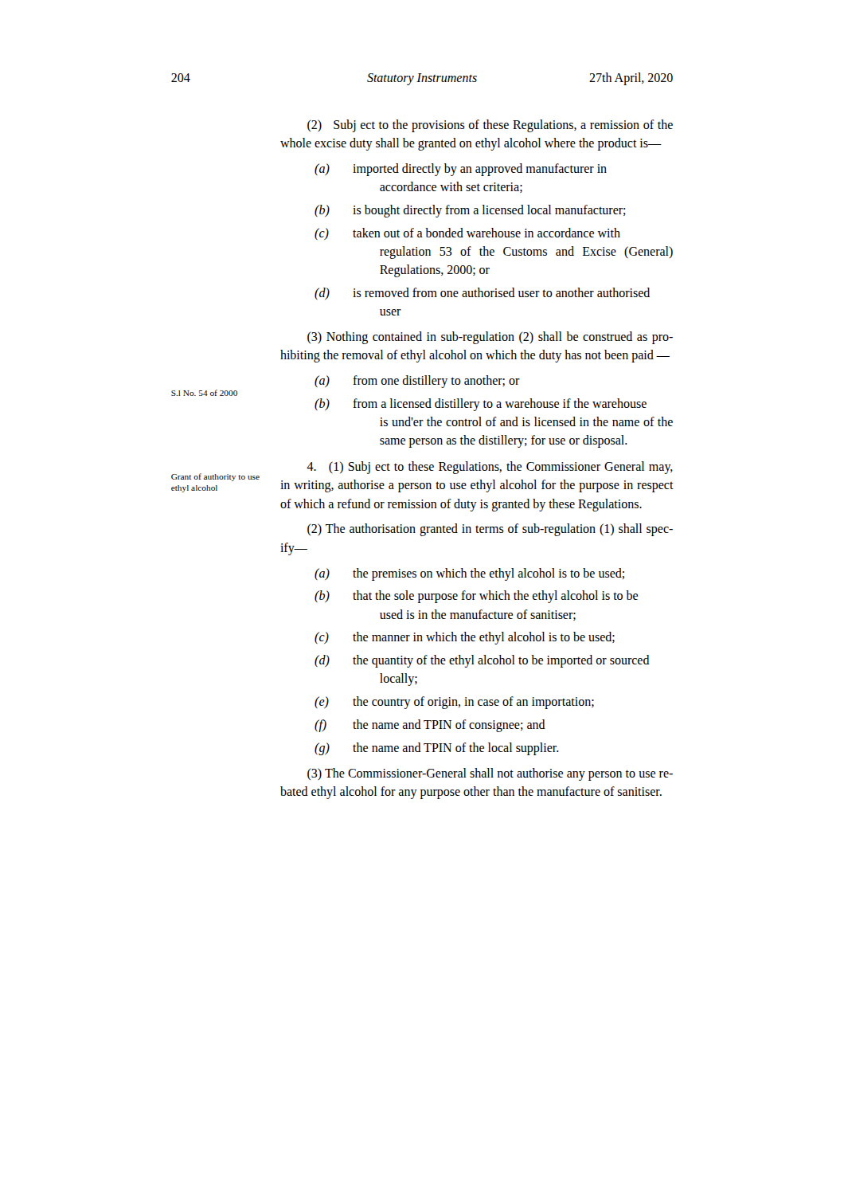204
Statutory Instruments
27th April, 2020
S.l No. 54 of 2000
Grant of authority to use ethyl alcohol
(2) Subj ect to the provisions of these Regulations, a remission of the whole excise duty shall be granted on ethyl alcohol where the product is—
(a) imported directly by an approved manufacturer in accordance with set criteria;
(b) is bought directly from a licensed local manufacturer;
(c) taken out of a bonded warehouse in accordance with regulation 53 of the Customs and Excise (General) Regulations, 2000; or
(d) is removed from one authorised user to another authorised user
(3) Nothing contained in sub-regulation (2) shall be construed as prohibiting the removal of ethyl alcohol on which the duty has not been paid —
(a) from one distillery to another; or
(b) from a licensed distillery to a warehouse if the warehouse is und'er the control of and is licensed in the name of the same person as the distillery; for use or disposal.
4. (1) Subj ect to these Regulations, the Commissioner General may, in writing, authorise a person to use ethyl alcohol for the purpose in respect of which a refund or remission of duty is granted by these Regulations.
(2) The authorisation granted in terms of sub-regulation (1) shall specify—
(a) the premises on which the ethyl alcohol is to be used;
(b) that the sole purpose for which the ethyl alcohol is to be used is in the manufacture of sanitiser;
(c) the manner in which the ethyl alcohol is to be used;
(d) the quantity of the ethyl alcohol to be imported or sourced locally;
(e) the country of origin, in case of an importation;
(f) the name and TPIN of consignee; and
(g) the name and TPIN of the local supplier.
(3) The Commissioner-General shall not authorise any person to use rebated ethyl alcohol for any purpose other than the manufacture of sanitiser.